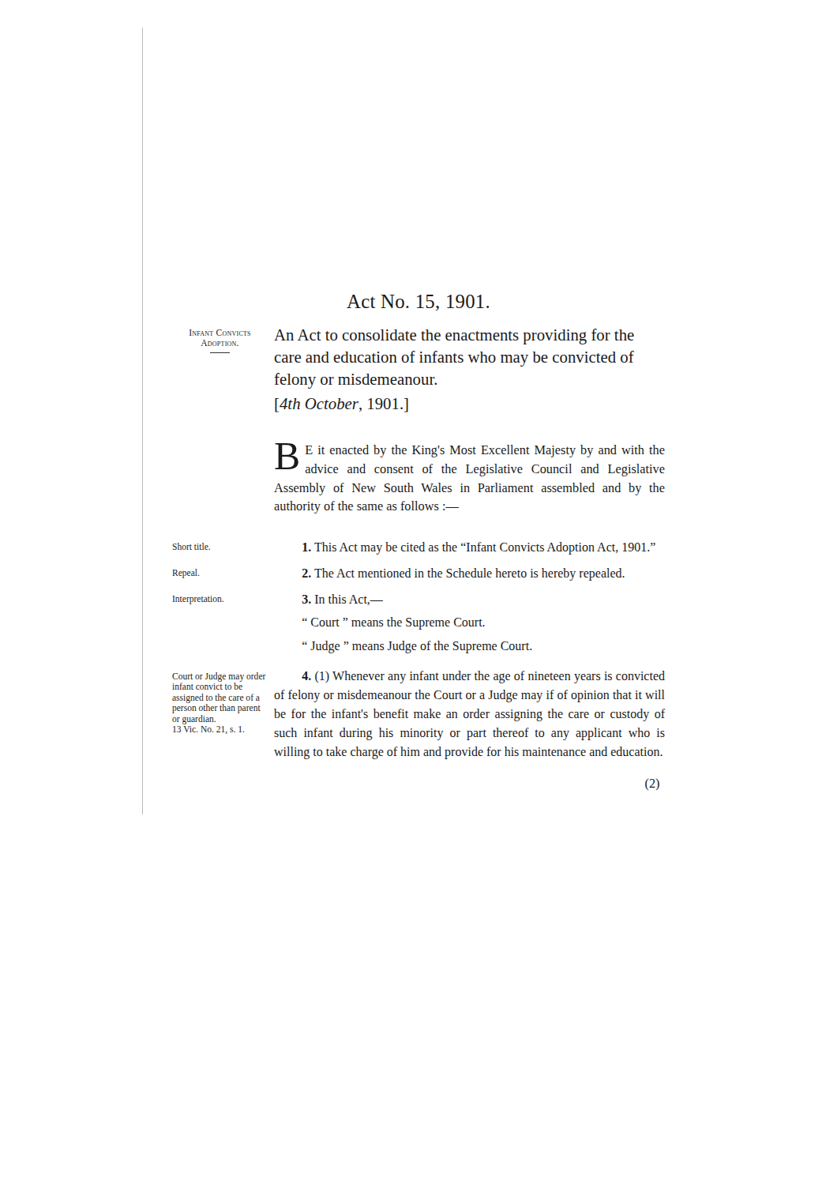Act No. 15, 1901.
Infant Convicts
Adoption.
An Act to consolidate the enactments providing for the care and education of infants who may be convicted of felony or misdemeanour. [4th October, 1901.]
B
E it enacted by the King's Most Excellent Majesty by and with the advice and consent of the Legislative Council and Legislative Assembly of New South Wales in Parliament assembled and by the authority of the same as follows :—
Short title.
1. This Act may be cited as the “Infant Convicts Adoption Act, 1901.”
Repeal.
2. The Act mentioned in the Schedule hereto is hereby repealed.
Interpretation.
3. In this Act,—
“ Court ” means the Supreme Court.
“ Judge ” means Judge of the Supreme Court.
Court or Judge may order infant convict to be assigned to the care of a person other than parent or guardian.
13 Vic. No. 21, s. 1.
4. (1) Whenever any infant under the age of nineteen years is convicted of felony or misdemeanour the Court or a Judge may if of opinion that it will be for the infant's benefit make an order assigning the care or custody of such infant during his minority or part thereof to any applicant who is willing to take charge of him and provide for his maintenance and education.
(2)